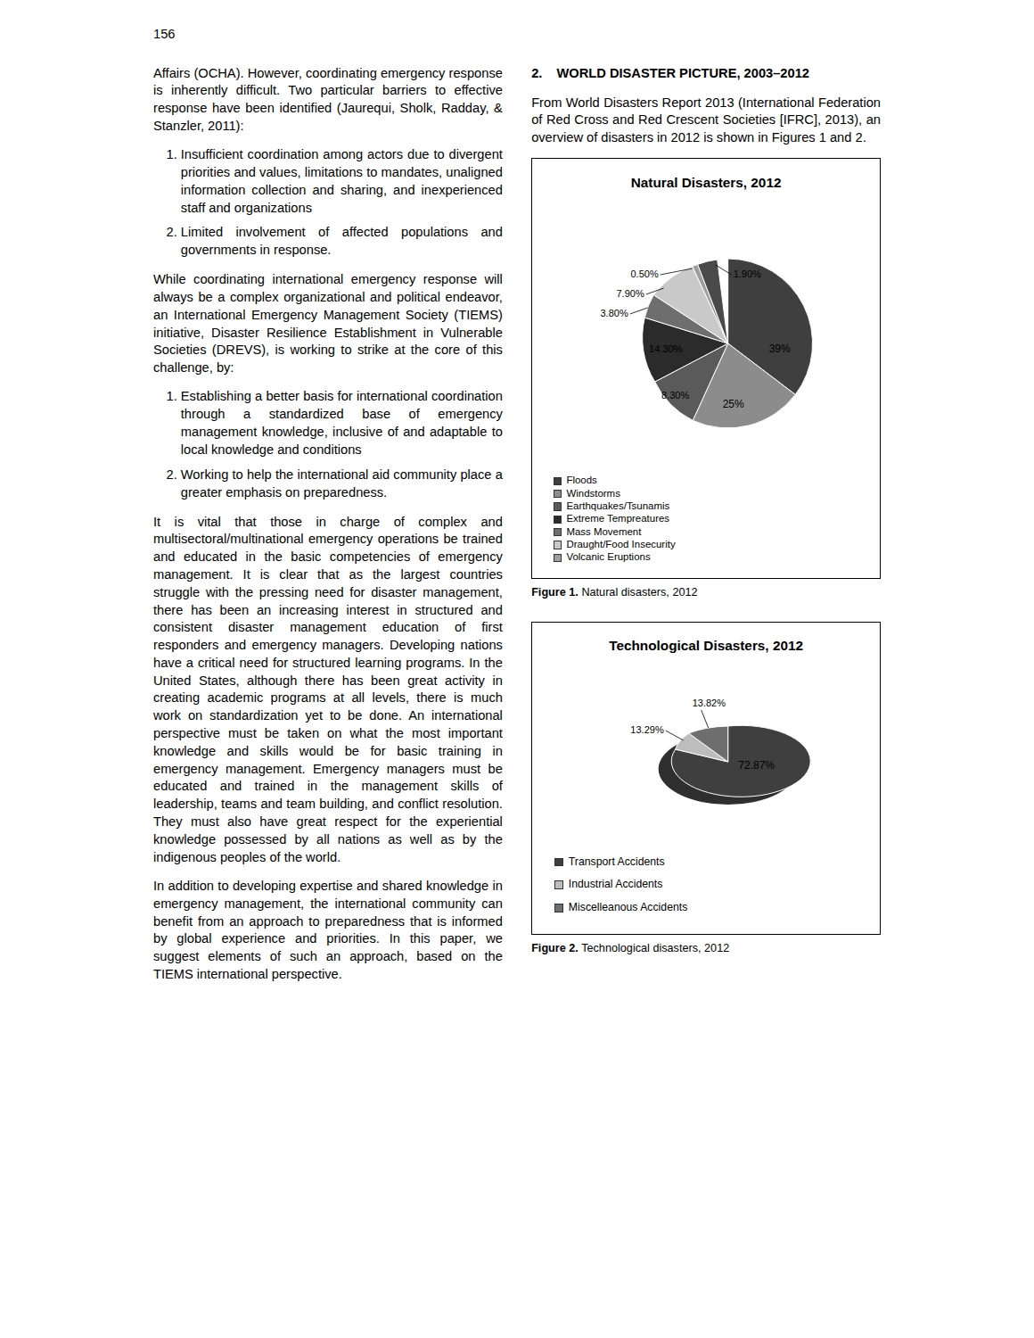156
Affairs (OCHA). However, coordinating emergency response is inherently difficult. Two particular barriers to effective response have been identified (Jaurequi, Sholk, Radday, & Stanzler, 2011):
Insufficient coordination among actors due to divergent priorities and values, limitations to mandates, unaligned information collection and sharing, and inexperienced staff and organizations
Limited involvement of affected populations and governments in response.
While coordinating international emergency response will always be a complex organizational and political endeavor, an International Emergency Management Society (TIEMS) initiative, Disaster Resilience Establishment in Vulnerable Societies (DREVS), is working to strike at the core of this challenge, by:
Establishing a better basis for international coordination through a standardized base of emergency management knowledge, inclusive of and adaptable to local knowledge and conditions
Working to help the international aid community place a greater emphasis on preparedness.
It is vital that those in charge of complex and multisectoral/multinational emergency operations be trained and educated in the basic competencies of emergency management. It is clear that as the largest countries struggle with the pressing need for disaster management, there has been an increasing interest in structured and consistent disaster management education of first responders and emergency managers. Developing nations have a critical need for structured learning programs. In the United States, although there has been great activity in creating academic programs at all levels, there is much work on standardization yet to be done. An international perspective must be taken on what the most important knowledge and skills would be for basic training in emergency management. Emergency managers must be educated and trained in the management skills of leadership, teams and team building, and conflict resolution. They must also have great respect for the experiential knowledge possessed by all nations as well as by the indigenous peoples of the world.
In addition to developing expertise and shared knowledge in emergency management, the international community can benefit from an approach to preparedness that is informed by global experience and priorities. In this paper, we suggest elements of such an approach, based on the TIEMS international perspective.
2. World Disaster Picture, 2003–2012
From World Disasters Report 2013 (International Federation of Red Cross and Red Crescent Societies [IFRC], 2013), an overview of disasters in 2012 is shown in Figures 1 and 2.
Natural Disasters, 2012
39% 25% 8.30% 14.30% 3.80% 7.90% 0.50% 1.90%
Floods
Windstorms
Earthquakes/Tsunamis
Extreme Tempreatures
Mass Movement
Draught/Food Insecurity
Volcanic Eruptions
Figure 1. Natural disasters, 2012
Technological Disasters, 2012
72.87% 13.29% 13.82%
Transport Accidents
Industrial Accidents
Miscelleanous Accidents
Figure 2. Technological disasters, 2012